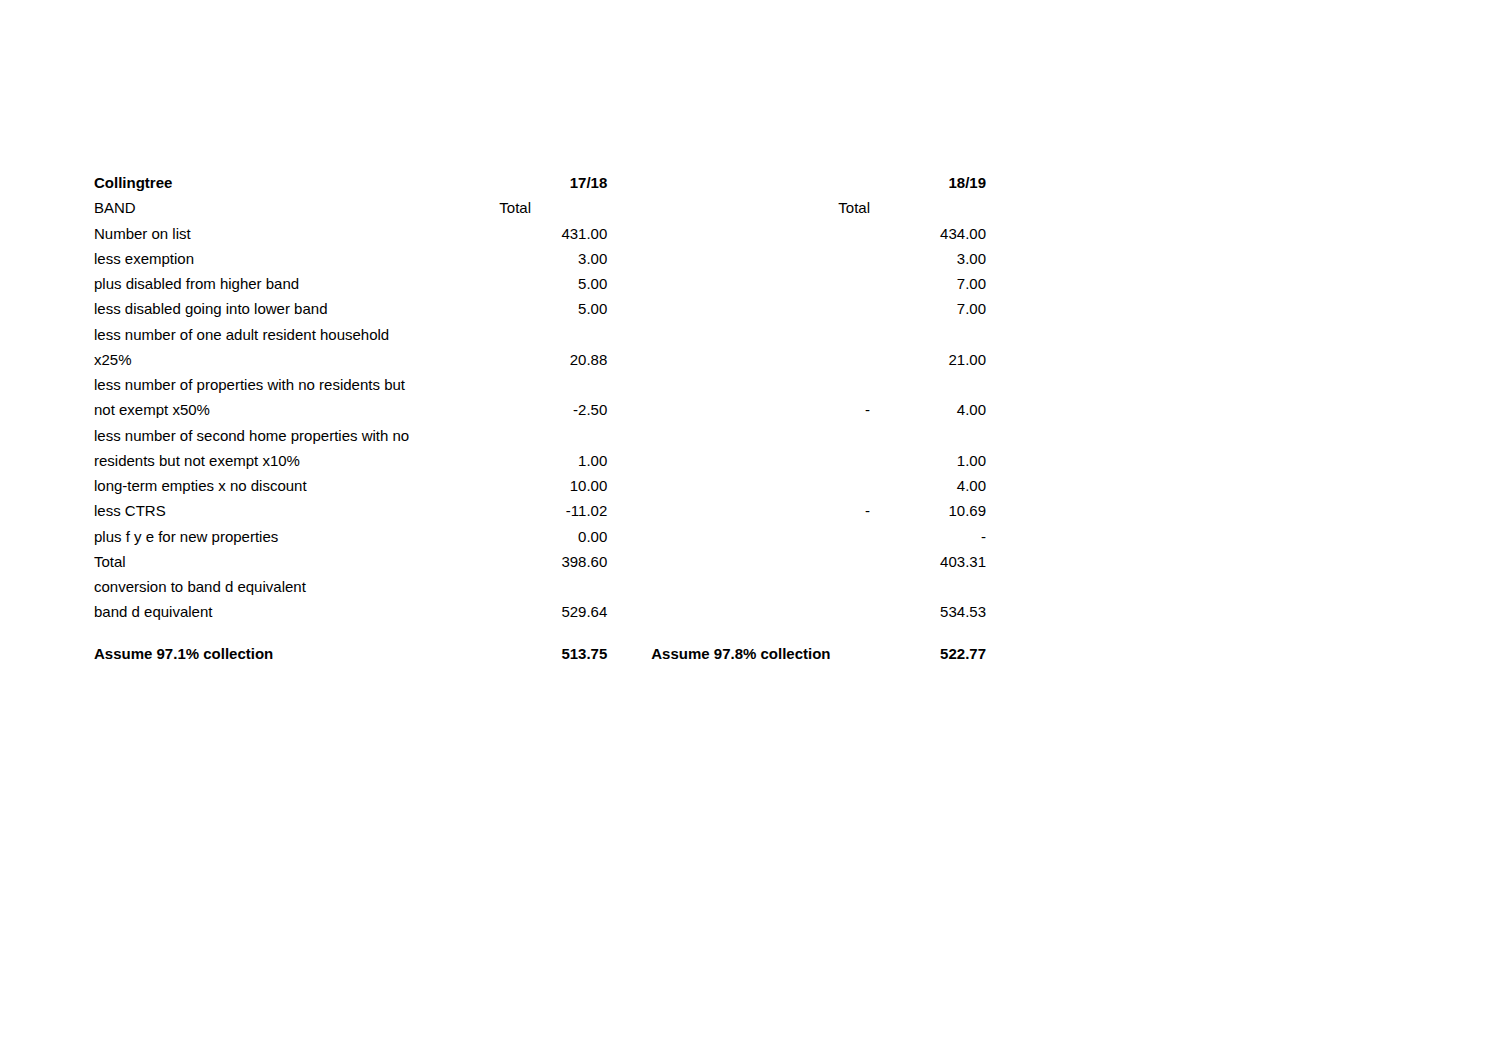| Collingtree | 17/18 | | 18/19 |
| BAND | Total | Total | |
| Number on list | 431.00 | | 434.00 |
| less exemption | 3.00 | | 3.00 |
| plus disabled from higher band | 5.00 | | 7.00 |
| less disabled going into lower band | 5.00 | | 7.00 |
| less number of one adult resident household | | | |
| x25% | 20.88 | | 21.00 |
| less number of properties with no residents but | | | |
| not exempt x50% | -2.50 | - | 4.00 |
| less number of second home properties with no | | | |
| residents but not exempt x10% | 1.00 | | 1.00 |
| long-term empties x no discount | 10.00 | | 4.00 |
| less CTRS | -11.02 | - | 10.69 |
| plus f y e for new properties | 0.00 | | - |
| Total | 398.60 | | 403.31 |
| conversion to band d equivalent | | | |
| band d equivalent | 529.64 | | 534.53 |
| Assume 97.1% collection | 513.75 | Assume 97.8% collection | 522.77 |